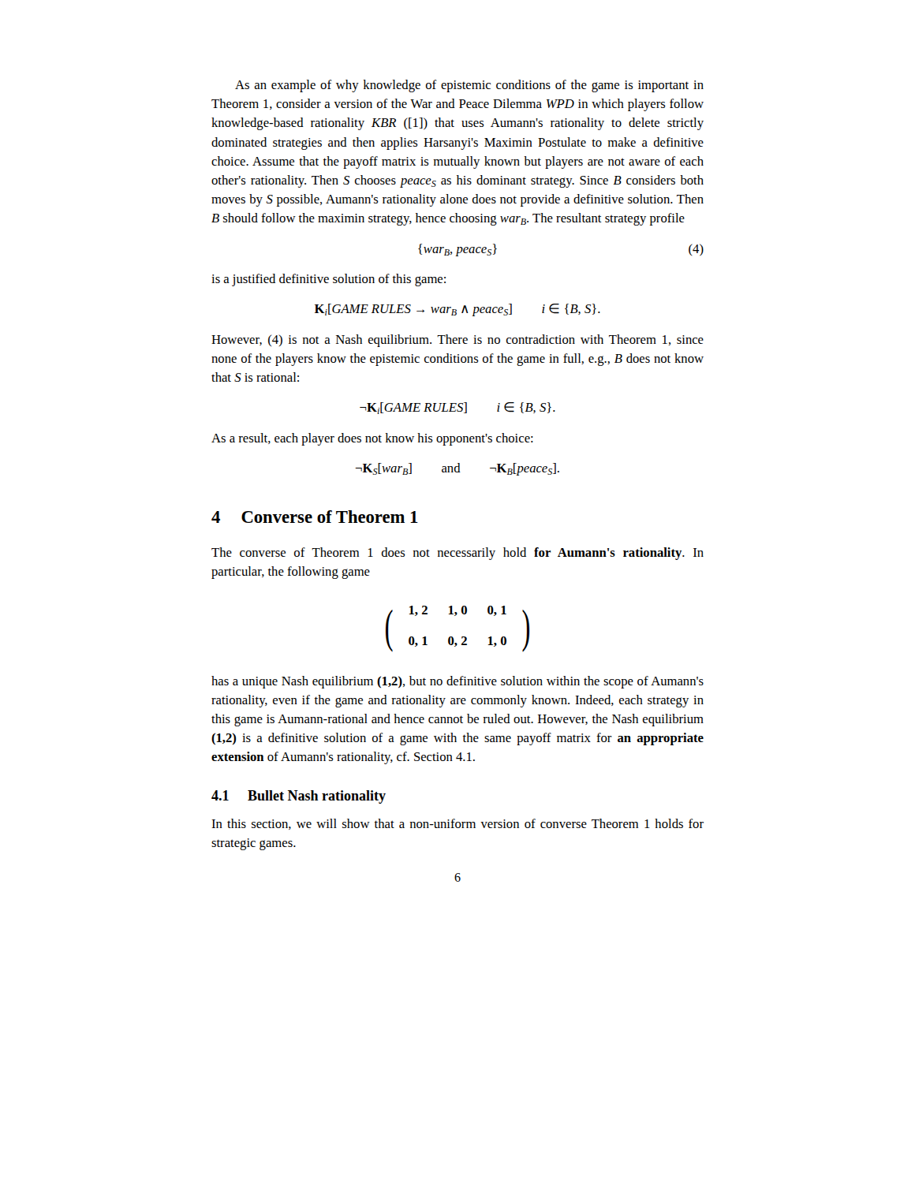As an example of why knowledge of epistemic conditions of the game is important in Theorem 1, consider a version of the War and Peace Dilemma WPD in which players follow knowledge-based rationality KBR ([1]) that uses Aumann's rationality to delete strictly dominated strategies and then applies Harsanyi's Maximin Postulate to make a definitive choice. Assume that the payoff matrix is mutually known but players are not aware of each other's rationality. Then S chooses peaceS as his dominant strategy. Since B considers both moves by S possible, Aumann's rationality alone does not provide a definitive solution. Then B should follow the maximin strategy, hence choosing warB. The resultant strategy profile
{warB, peaceS} (4)
is a justified definitive solution of this game:
Ki[GAME RULES → warB ∧ peaceS] i ∈ {B, S}.
However, (4) is not a Nash equilibrium. There is no contradiction with Theorem 1, since none of the players know the epistemic conditions of the game in full, e.g., B does not know that S is rational:
¬Ki[GAME RULES] i ∈ {B, S}.
As a result, each player does not know his opponent's choice:
¬KS[warB] and ¬KB[peaceS].
4 Converse of Theorem 1
The converse of Theorem 1 does not necessarily hold for Aumann's rationality. In particular, the following game
(
| 1, 2 | 1, 0 | 0, 1 |
| 0, 1 | 0, 2 | 1, 0 |
)
has a unique Nash equilibrium (1,2), but no definitive solution within the scope of Aumann's rationality, even if the game and rationality are commonly known. Indeed, each strategy in this game is Aumann-rational and hence cannot be ruled out. However, the Nash equilibrium (1,2) is a definitive solution of a game with the same payoff matrix for an appropriate extension of Aumann's rationality, cf. Section 4.1.
4.1 Bullet Nash rationality
In this section, we will show that a non-uniform version of converse Theorem 1 holds for strategic games.
6